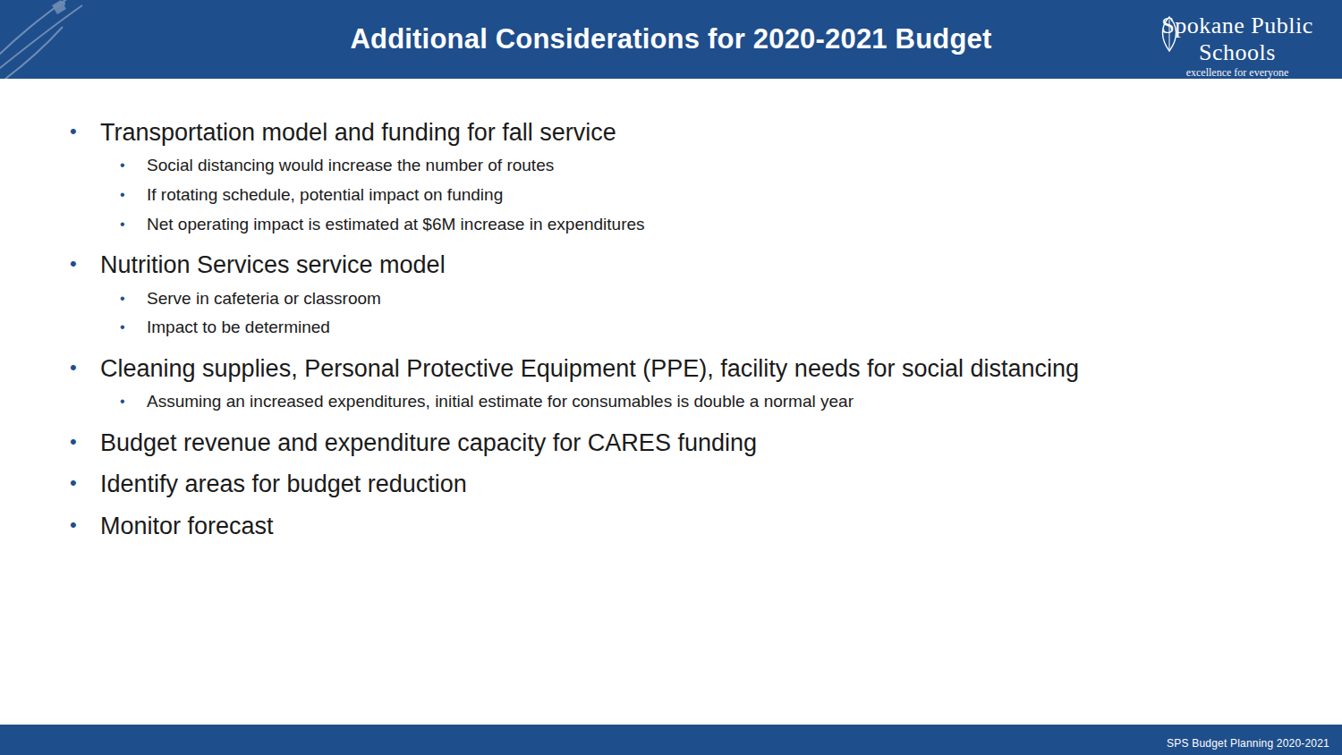Additional Considerations for 2020-2021 Budget
Spokane Public Schools
excellence for everyone
• Transportation model and funding for fall service
•Social distancing would increase the number of routes
•If rotating schedule, potential impact on funding
•Net operating impact is estimated at $6M increase in expenditures
• Nutrition Services service model
•Serve in cafeteria or classroom
•Impact to be determined
• Cleaning supplies, Personal Protective Equipment (PPE), facility needs for social distancing
•Assuming an increased expenditures, initial estimate for consumables is double a normal year
• Budget revenue and expenditure capacity for CARES funding
• Identify areas for budget reduction
• Monitor forecast
SPS Budget Planning 2020-2021